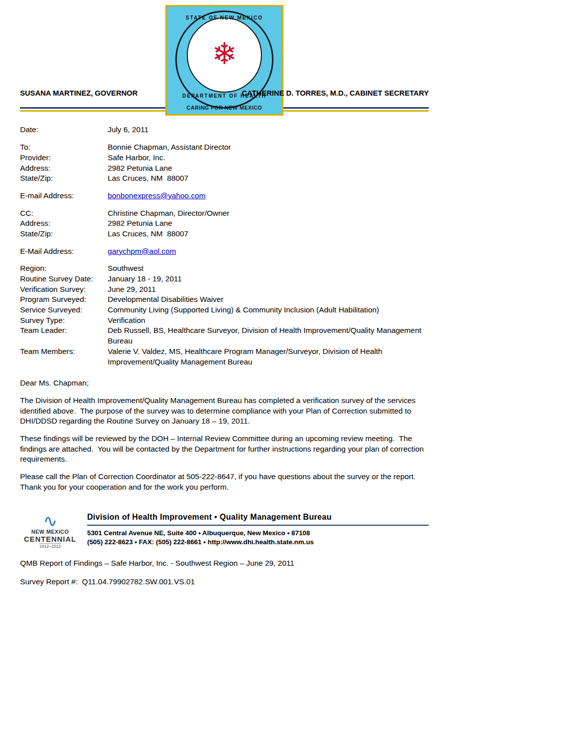STATE OF NEW MEXICO
❄
DEPARTMENT OF HEALTH
CARING FOR NEW MEXICO
SUSANA MARTINEZ, GOVERNOR
CATHERINE D. TORRES, M.D., CABINET SECRETARY
| Date: | July 6, 2011 |
| To: | Bonnie Chapman, Assistant Director |
| Provider: | Safe Harbor, Inc. |
| Address: | 2982 Petunia Lane |
| State/Zip: | Las Cruces, NM 88007 |
| E-mail Address: | bonbonexpress@yahoo.com |
| CC: | Christine Chapman, Director/Owner |
| Address: | 2982 Petunia Lane |
| State/Zip: | Las Cruces, NM 88007 |
| E-Mail Address: | garychpm@aol.com |
| Region: | Southwest |
| Routine Survey Date: | January 18 - 19, 2011 |
| Verification Survey: | June 29, 2011 |
| Program Surveyed: | Developmental Disabilities Waiver |
| Service Surveyed: | Community Living (Supported Living) & Community Inclusion (Adult Habilitation) |
| Survey Type: | Verification |
| Team Leader: | Deb Russell, BS, Healthcare Surveyor, Division of Health Improvement/Quality Management Bureau |
| Team Members: | Valerie V. Valdez, MS, Healthcare Program Manager/Surveyor, Division of Health Improvement/Quality Management Bureau |
Dear Ms. Chapman;
The Division of Health Improvement/Quality Management Bureau has completed a verification survey of the services identified above. The purpose of the survey was to determine compliance with your Plan of Correction submitted to DHI/DDSD regarding the Routine Survey on January 18 – 19, 2011.
These findings will be reviewed by the DOH – Internal Review Committee during an upcoming review meeting. The findings are attached. You will be contacted by the Department for further instructions regarding your plan of correction requirements.
Please call the Plan of Correction Coordinator at 505-222-8647, if you have questions about the survey or the report. Thank you for your cooperation and for the work you perform.
∿
NEW MEXICO
CENTENNIAL
1912–2012
Division of Health Improvement • Quality Management Bureau
5301 Central Avenue NE, Suite 400 • Albuquerque, New Mexico • 87108
(505) 222-8623 • FAX: (505) 222-8661 • http://www.dhi.health.state.nm.us
QMB Report of Findings – Safe Harbor, Inc. - Southwest Region – June 29, 2011
Survey Report #: Q11.04.79902782.SW.001.VS.01